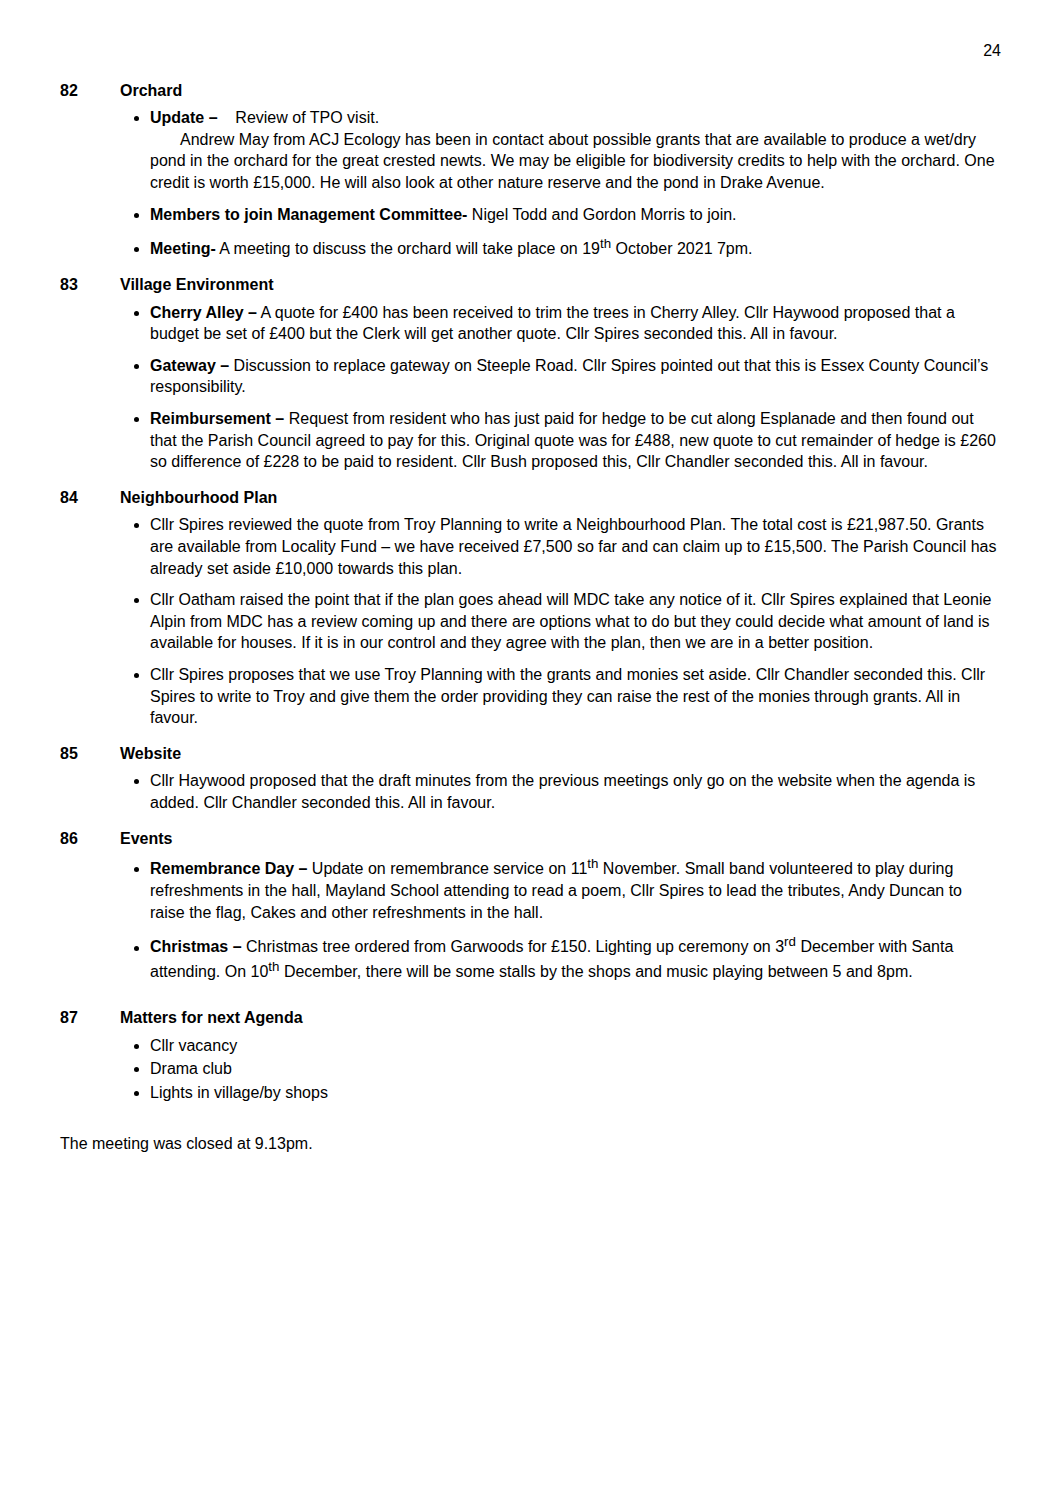24
82
Orchard
Update – Review of TPO visit.
Andrew May from ACJ Ecology has been in contact about possible grants that are available to produce a wet/dry pond in the orchard for the great crested newts. We may be eligible for biodiversity credits to help with the orchard. One credit is worth £15,000. He will also look at other nature reserve and the pond in Drake Avenue.
Members to join Management Committee- Nigel Todd and Gordon Morris to join.
Meeting- A meeting to discuss the orchard will take place on 19th October 2021 7pm.
83
Village Environment
Cherry Alley – A quote for £400 has been received to trim the trees in Cherry Alley. Cllr Haywood proposed that a budget be set of £400 but the Clerk will get another quote. Cllr Spires seconded this. All in favour.
Gateway – Discussion to replace gateway on Steeple Road. Cllr Spires pointed out that this is Essex County Council’s responsibility.
Reimbursement – Request from resident who has just paid for hedge to be cut along Esplanade and then found out that the Parish Council agreed to pay for this. Original quote was for £488, new quote to cut remainder of hedge is £260 so difference of £228 to be paid to resident. Cllr Bush proposed this, Cllr Chandler seconded this. All in favour.
84
Neighbourhood Plan
Cllr Spires reviewed the quote from Troy Planning to write a Neighbourhood Plan. The total cost is £21,987.50. Grants are available from Locality Fund – we have received £7,500 so far and can claim up to £15,500. The Parish Council has already set aside £10,000 towards this plan.
Cllr Oatham raised the point that if the plan goes ahead will MDC take any notice of it. Cllr Spires explained that Leonie Alpin from MDC has a review coming up and there are options what to do but they could decide what amount of land is available for houses. If it is in our control and they agree with the plan, then we are in a better position.
Cllr Spires proposes that we use Troy Planning with the grants and monies set aside. Cllr Chandler seconded this. Cllr Spires to write to Troy and give them the order providing they can raise the rest of the monies through grants. All in favour.
85
Website
Cllr Haywood proposed that the draft minutes from the previous meetings only go on the website when the agenda is added. Cllr Chandler seconded this. All in favour.
86
Events
Remembrance Day – Update on remembrance service on 11th November. Small band volunteered to play during refreshments in the hall, Mayland School attending to read a poem, Cllr Spires to lead the tributes, Andy Duncan to raise the flag, Cakes and other refreshments in the hall.
Christmas – Christmas tree ordered from Garwoods for £150. Lighting up ceremony on 3rd December with Santa attending. On 10th December, there will be some stalls by the shops and music playing between 5 and 8pm.
87
Matters for next Agenda
Cllr vacancy
Drama club
Lights in village/by shops
The meeting was closed at 9.13pm.